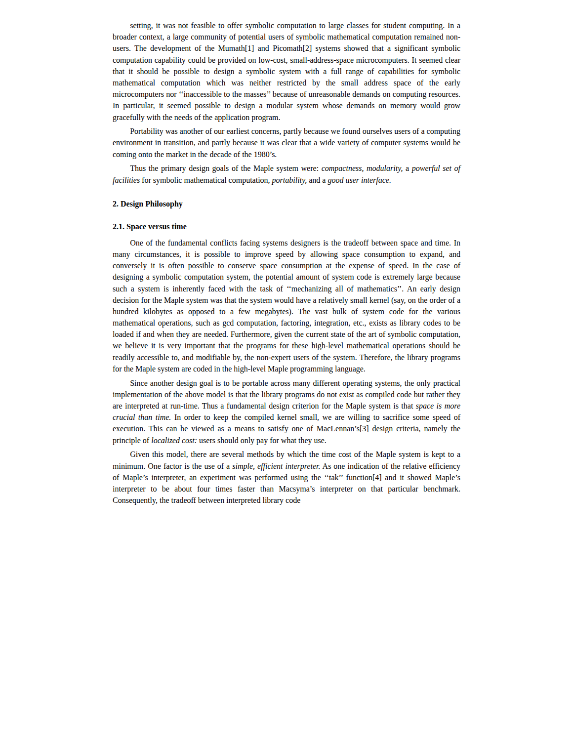setting, it was not feasible to offer symbolic computation to large classes for student computing. In a broader context, a large community of potential users of symbolic mathematical computation remained non-users. The development of the Mumath[1] and Picomath[2] systems showed that a significant symbolic computation capability could be provided on low-cost, small-address-space microcomputers. It seemed clear that it should be possible to design a symbolic system with a full range of capabilities for symbolic mathematical computation which was neither restricted by the small address space of the early microcomputers nor ‘‘inaccessible to the masses’’ because of unreasonable demands on computing resources. In particular, it seemed possible to design a modular system whose demands on memory would grow gracefully with the needs of the application program.
Portability was another of our earliest concerns, partly because we found ourselves users of a computing environment in transition, and partly because it was clear that a wide variety of computer systems would be coming onto the market in the decade of the 1980’s.
Thus the primary design goals of the Maple system were: compactness, modularity, a powerful set of facilities for symbolic mathematical computation, portability, and a good user interface.
2. Design Philosophy
2.1. Space versus time
One of the fundamental conflicts facing systems designers is the tradeoff between space and time. In many circumstances, it is possible to improve speed by allowing space consumption to expand, and conversely it is often possible to conserve space consumption at the expense of speed. In the case of designing a symbolic computation system, the potential amount of system code is extremely large because such a system is inherently faced with the task of ‘‘mechanizing all of mathematics’’. An early design decision for the Maple system was that the system would have a relatively small kernel (say, on the order of a hundred kilobytes as opposed to a few megabytes). The vast bulk of system code for the various mathematical operations, such as gcd computation, factoring, integration, etc., exists as library codes to be loaded if and when they are needed. Furthermore, given the current state of the art of symbolic computation, we believe it is very important that the programs for these high-level mathematical operations should be readily accessible to, and modifiable by, the non-expert users of the system. Therefore, the library programs for the Maple system are coded in the high-level Maple programming language.
Since another design goal is to be portable across many different operating systems, the only practical implementation of the above model is that the library programs do not exist as compiled code but rather they are interpreted at run-time. Thus a fundamental design criterion for the Maple system is that space is more crucial than time. In order to keep the compiled kernel small, we are willing to sacrifice some speed of execution. This can be viewed as a means to satisfy one of MacLennan’s[3] design criteria, namely the principle of localized cost: users should only pay for what they use.
Given this model, there are several methods by which the time cost of the Maple system is kept to a minimum. One factor is the use of a simple, efficient interpreter. As one indication of the relative efficiency of Maple’s interpreter, an experiment was performed using the ‘‘tak’’ function[4] and it showed Maple’s interpreter to be about four times faster than Macsyma’s interpreter on that particular benchmark. Consequently, the tradeoff between interpreted library code